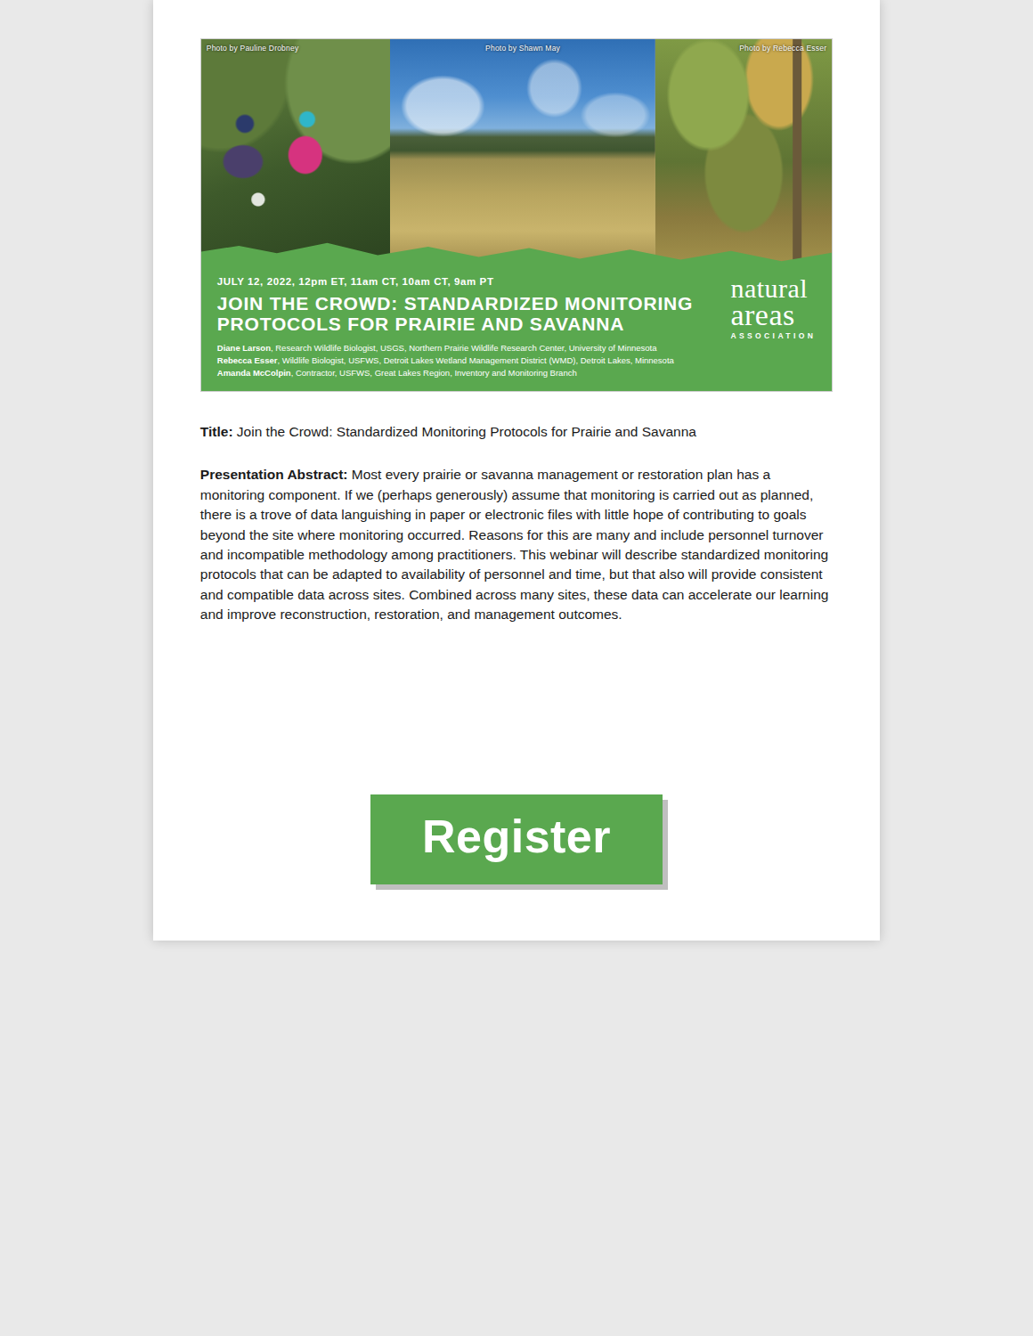Photo by Pauline Drobney
Photo by Shawn May
Photo by Rebecca Esser
JULY 12, 2022, 12pm ET, 11am CT, 10am CT, 9am PT
Join the Crowd: Standardized Monitoring Protocols for Prairie and Savanna
Diane Larson, Research Wildlife Biologist, USGS, Northern Prairie Wildlife Research Center, University of Minnesota
Rebecca Esser, Wildlife Biologist, USFWS, Detroit Lakes Wetland Management District (WMD), Detroit Lakes, Minnesota
Amanda McColpin, Contractor, USFWS, Great Lakes Region, Inventory and Monitoring Branch
natural areas ASSOCIATION
Title: Join the Crowd: Standardized Monitoring Protocols for Prairie and Savanna
Presentation Abstract: Most every prairie or savanna management or restoration plan has a monitoring component. If we (perhaps generously) assume that monitoring is carried out as planned, there is a trove of data languishing in paper or electronic files with little hope of contributing to goals beyond the site where monitoring occurred. Reasons for this are many and include personnel turnover and incompatible methodology among practitioners. This webinar will describe standardized monitoring protocols that can be adapted to availability of personnel and time, but that also will provide consistent and compatible data across sites. Combined across many sites, these data can accelerate our learning and improve reconstruction, restoration, and management outcomes.
Register